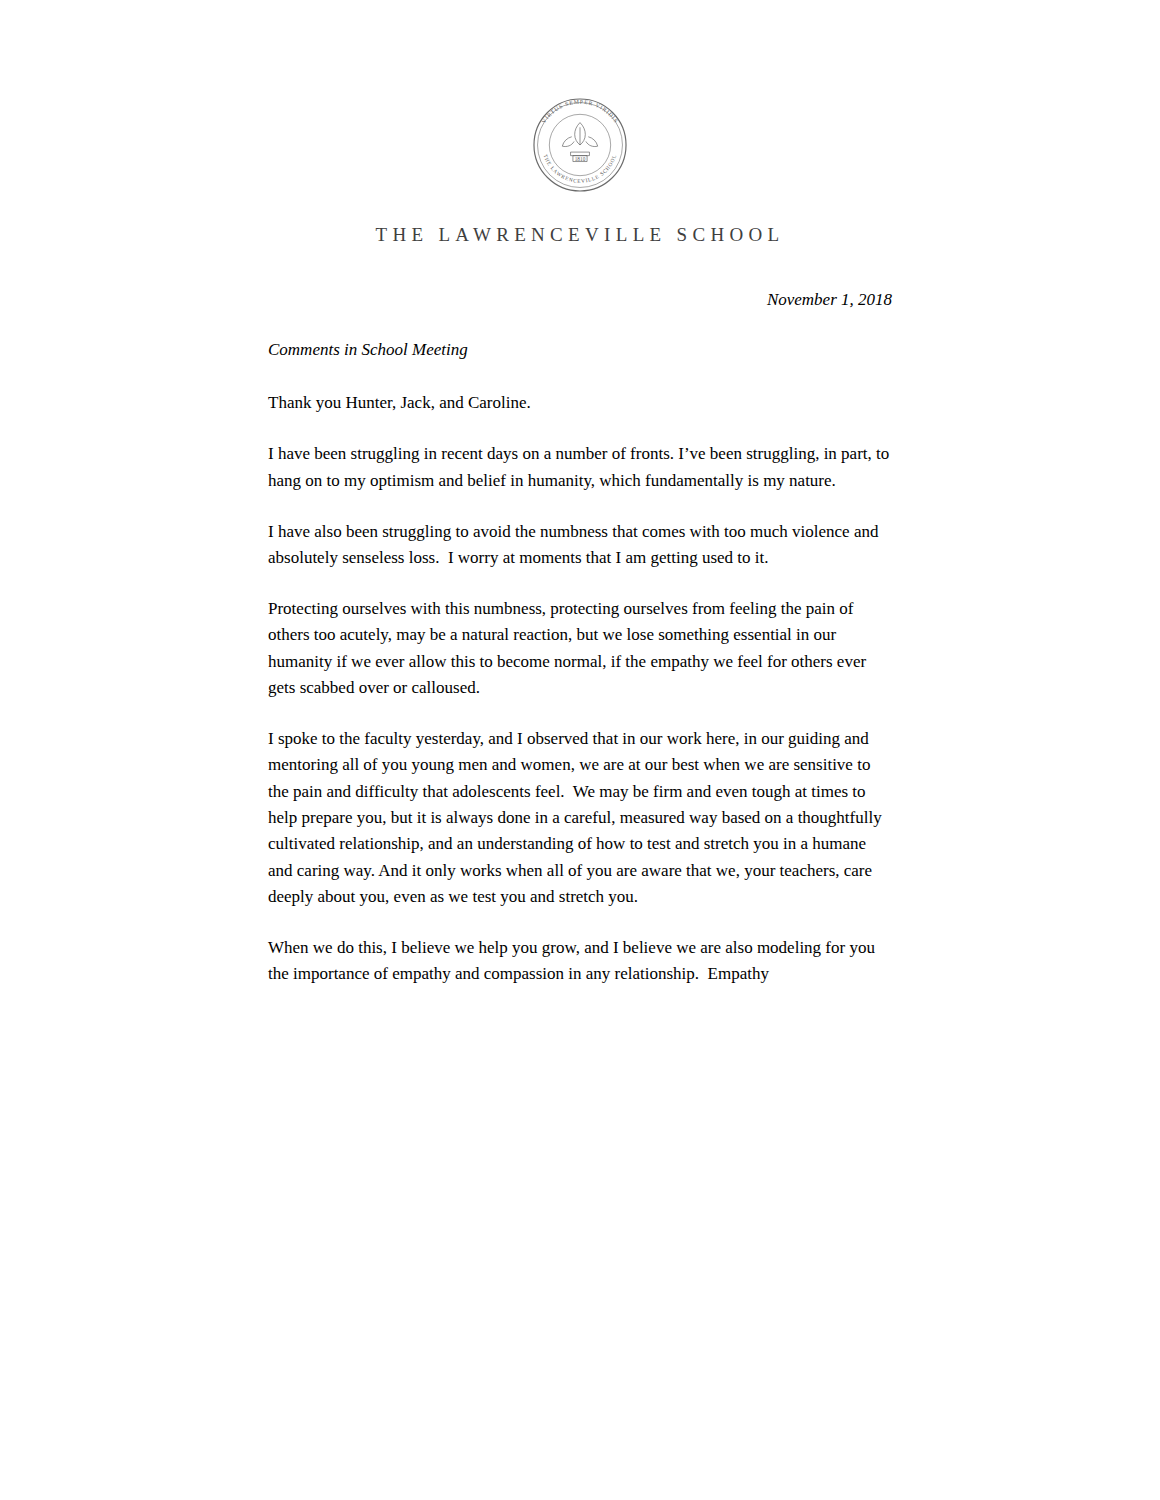VIRTUS SEMPER VIRIDIS THE LAWRENCEVILLE SCHOOL 1810
The Lawrenceville School
November 1, 2018
Comments in School Meeting
Thank you Hunter, Jack, and Caroline.
I have been struggling in recent days on a number of fronts. I’ve been struggling, in part, to hang on to my optimism and belief in humanity, which fundamentally is my nature.
I have also been struggling to avoid the numbness that comes with too much violence and absolutely senseless loss. I worry at moments that I am getting used to it.
Protecting ourselves with this numbness, protecting ourselves from feeling the pain of others too acutely, may be a natural reaction, but we lose something essential in our humanity if we ever allow this to become normal, if the empathy we feel for others ever gets scabbed over or calloused.
I spoke to the faculty yesterday, and I observed that in our work here, in our guiding and mentoring all of you young men and women, we are at our best when we are sensitive to the pain and difficulty that adolescents feel. We may be firm and even tough at times to help prepare you, but it is always done in a careful, measured way based on a thoughtfully cultivated relationship, and an understanding of how to test and stretch you in a humane and caring way. And it only works when all of you are aware that we, your teachers, care deeply about you, even as we test you and stretch you.
When we do this, I believe we help you grow, and I believe we are also modeling for you the importance of empathy and compassion in any relationship. Empathy